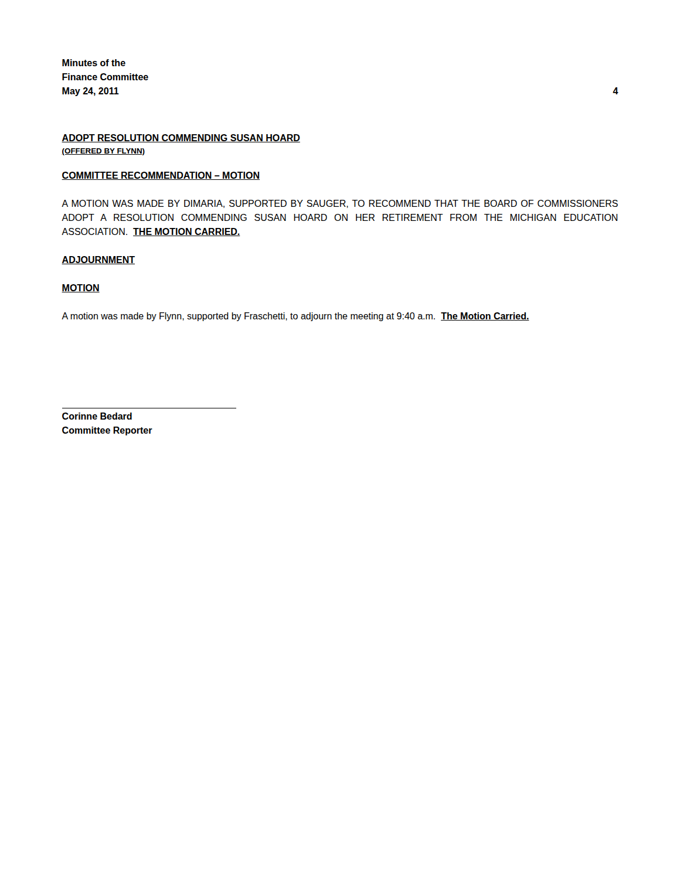Minutes of the Finance Committee May 24, 2011 4
ADOPT RESOLUTION COMMENDING SUSAN HOARD
(OFFERED BY FLYNN)
COMMITTEE RECOMMENDATION – MOTION
A MOTION WAS MADE BY DiMARIA, SUPPORTED BY SAUGER, TO RECOMMEND THAT THE BOARD OF COMMISSIONERS ADOPT A RESOLUTION COMMENDING SUSAN HOARD ON HER RETIREMENT FROM THE MICHIGAN EDUCATION ASSOCIATION. THE MOTION CARRIED.
ADJOURNMENT
MOTION
A motion was made by Flynn, supported by Fraschetti, to adjourn the meeting at 9:40 a.m. The Motion Carried.
Corinne Bedard
Committee Reporter